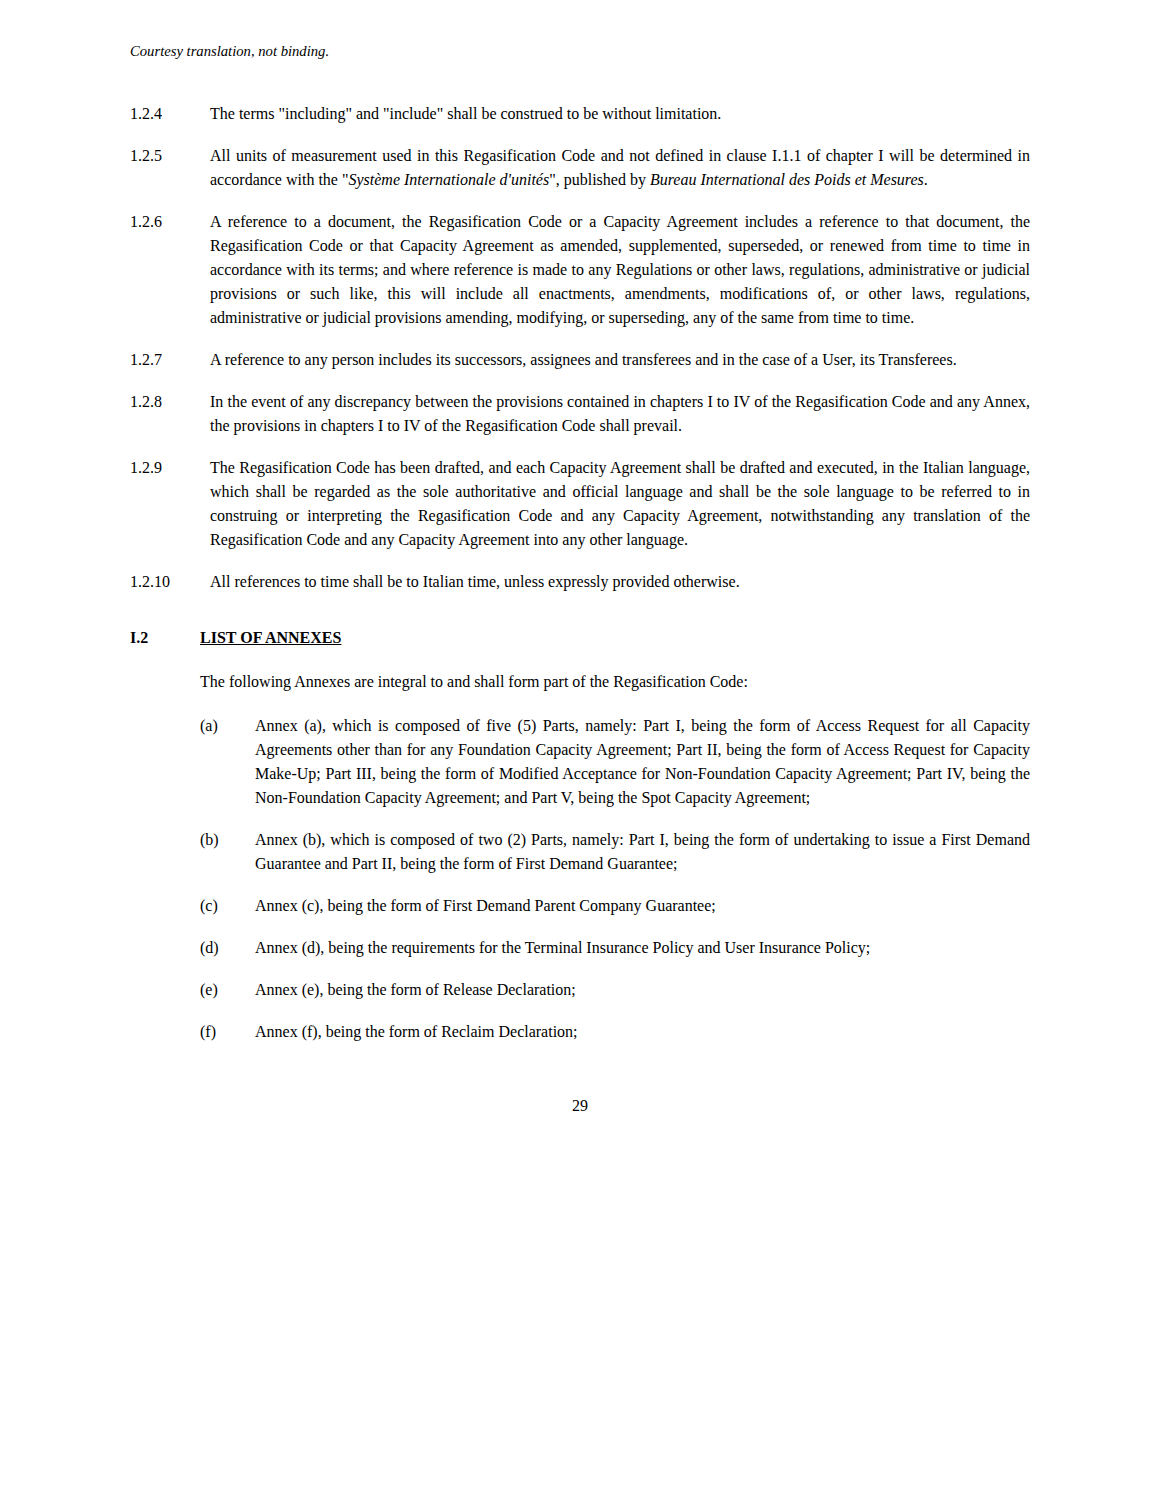Courtesy translation, not binding.
1.2.4
The terms "including" and "include" shall be construed to be without limitation.
1.2.5
All units of measurement used in this Regasification Code and not defined in clause I.1.1 of chapter I will be determined in accordance with the "Système Internationale d'unités", published by Bureau International des Poids et Mesures.
1.2.6
A reference to a document, the Regasification Code or a Capacity Agreement includes a reference to that document, the Regasification Code or that Capacity Agreement as amended, supplemented, superseded, or renewed from time to time in accordance with its terms; and where reference is made to any Regulations or other laws, regulations, administrative or judicial provisions or such like, this will include all enactments, amendments, modifications of, or other laws, regulations, administrative or judicial provisions amending, modifying, or superseding, any of the same from time to time.
1.2.7
A reference to any person includes its successors, assignees and transferees and in the case of a User, its Transferees.
1.2.8
In the event of any discrepancy between the provisions contained in chapters I to IV of the Regasification Code and any Annex, the provisions in chapters I to IV of the Regasification Code shall prevail.
1.2.9
The Regasification Code has been drafted, and each Capacity Agreement shall be drafted and executed, in the Italian language, which shall be regarded as the sole authoritative and official language and shall be the sole language to be referred to in construing or interpreting the Regasification Code and any Capacity Agreement, notwithstanding any translation of the Regasification Code and any Capacity Agreement into any other language.
1.2.10
All references to time shall be to Italian time, unless expressly provided otherwise.
I.2
LIST OF ANNEXES
The following Annexes are integral to and shall form part of the Regasification Code:
(a)
Annex (a), which is composed of five (5) Parts, namely: Part I, being the form of Access Request for all Capacity Agreements other than for any Foundation Capacity Agreement; Part II, being the form of Access Request for Capacity Make-Up; Part III, being the form of Modified Acceptance for Non-Foundation Capacity Agreement; Part IV, being the Non-Foundation Capacity Agreement; and Part V, being the Spot Capacity Agreement;
(b)
Annex (b), which is composed of two (2) Parts, namely: Part I, being the form of undertaking to issue a First Demand Guarantee and Part II, being the form of First Demand Guarantee;
(c)
Annex (c), being the form of First Demand Parent Company Guarantee;
(d)
Annex (d), being the requirements for the Terminal Insurance Policy and User Insurance Policy;
(e)
Annex (e), being the form of Release Declaration;
(f)
Annex (f), being the form of Reclaim Declaration;
29